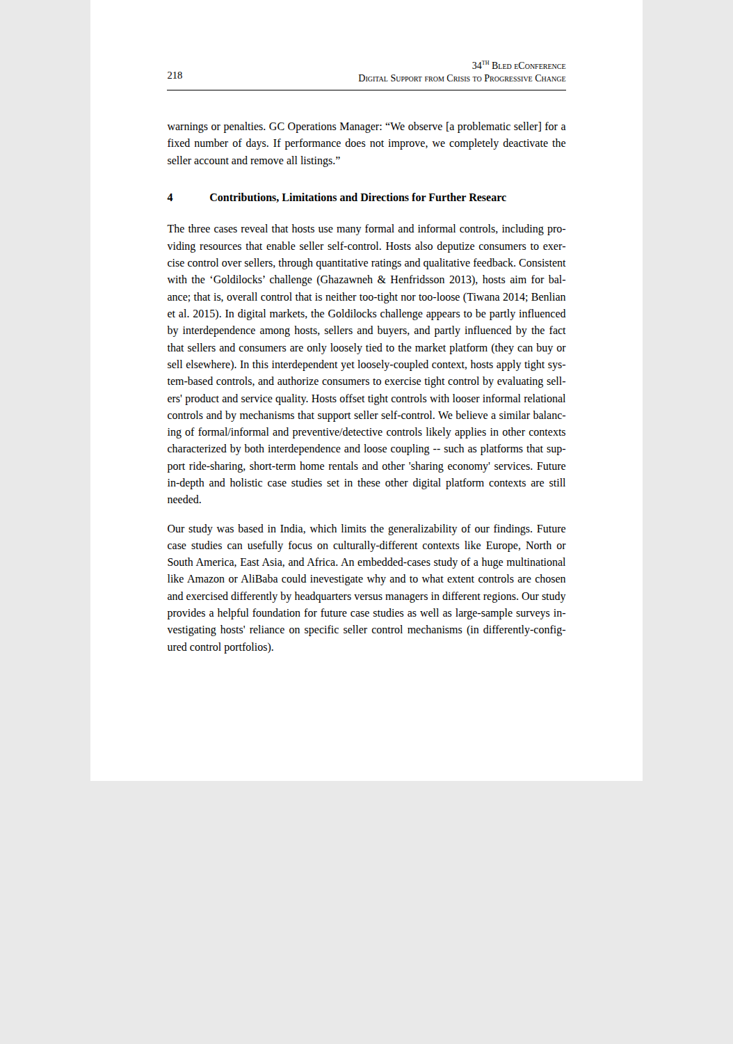218
34th Bled eConference
Digital Support from Crisis to Progressive Change
warnings or penalties. GC Operations Manager: “We observe [a problematic seller] for a fixed number of days. If performance does not improve, we completely deactivate the seller account and remove all listings.”
4 Contributions, Limitations and Directions for Further Researc
The three cases reveal that hosts use many formal and informal controls, including providing resources that enable seller self-control. Hosts also deputize consumers to exercise control over sellers, through quantitative ratings and qualitative feedback. Consistent with the ‘Goldilocks’ challenge (Ghazawneh & Henfridsson 2013), hosts aim for balance; that is, overall control that is neither too-tight nor too-loose (Tiwana 2014; Benlian et al. 2015). In digital markets, the Goldilocks challenge appears to be partly influenced by interdependence among hosts, sellers and buyers, and partly influenced by the fact that sellers and consumers are only loosely tied to the market platform (they can buy or sell elsewhere). In this interdependent yet loosely-coupled context, hosts apply tight system-based controls, and authorize consumers to exercise tight control by evaluating sellers' product and service quality. Hosts offset tight controls with looser informal relational controls and by mechanisms that support seller self-control. We believe a similar balancing of formal/informal and preventive/detective controls likely applies in other contexts characterized by both interdependence and loose coupling -- such as platforms that support ride-sharing, short-term home rentals and other 'sharing economy' services. Future in-depth and holistic case studies set in these other digital platform contexts are still needed.
Our study was based in India, which limits the generalizability of our findings. Future case studies can usefully focus on culturally-different contexts like Europe, North or South America, East Asia, and Africa. An embedded-cases study of a huge multinational like Amazon or AliBaba could inevestigate why and to what extent controls are chosen and exercised differently by headquarters versus managers in different regions. Our study provides a helpful foundation for future case studies as well as large-sample surveys investigating hosts' reliance on specific seller control mechanisms (in differently-configured control portfolios).